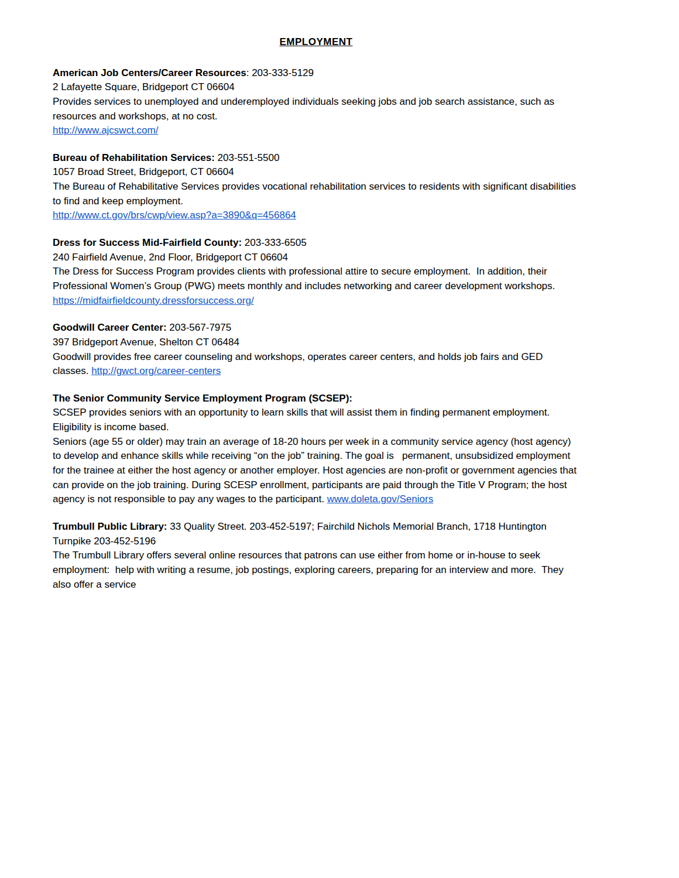EMPLOYMENT
American Job Centers/Career Resources: 203-333-5129
2 Lafayette Square, Bridgeport CT 06604
Provides services to unemployed and underemployed individuals seeking jobs and job search assistance, such as resources and workshops, at no cost.
http://www.ajcswct.com/
Bureau of Rehabilitation Services: 203-551-5500
1057 Broad Street, Bridgeport, CT 06604
The Bureau of Rehabilitative Services provides vocational rehabilitation services to residents with significant disabilities to find and keep employment.
http://www.ct.gov/brs/cwp/view.asp?a=3890&q=456864
Dress for Success Mid-Fairfield County: 203-333-6505
240 Fairfield Avenue, 2nd Floor, Bridgeport CT 06604
The Dress for Success Program provides clients with professional attire to secure employment. In addition, their Professional Women’s Group (PWG) meets monthly and includes networking and career development workshops.
https://midfairfieldcounty.dressforsuccess.org/
Goodwill Career Center: 203-567-7975
397 Bridgeport Avenue, Shelton CT 06484
Goodwill provides free career counseling and workshops, operates career centers, and holds job fairs and GED classes. http://gwct.org/career-centers
The Senior Community Service Employment Program (SCSEP):
SCSEP provides seniors with an opportunity to learn skills that will assist them in finding permanent employment. Eligibility is income based.
Seniors (age 55 or older) may train an average of 18-20 hours per week in a community service agency (host agency) to develop and enhance skills while receiving “on the job” training. The goal is permanent, unsubsidized employment for the trainee at either the host agency or another employer. Host agencies are non-profit or government agencies that can provide on the job training. During SCESP enrollment, participants are paid through the Title V Program; the host agency is not responsible to pay any wages to the participant. www.doleta.gov/Seniors
Trumbull Public Library: 33 Quality Street. 203-452-5197; Fairchild Nichols Memorial Branch, 1718 Huntington Turnpike 203-452-5196
The Trumbull Library offers several online resources that patrons can use either from home or in-house to seek employment: help with writing a resume, job postings, exploring careers, preparing for an interview and more. They also offer a service